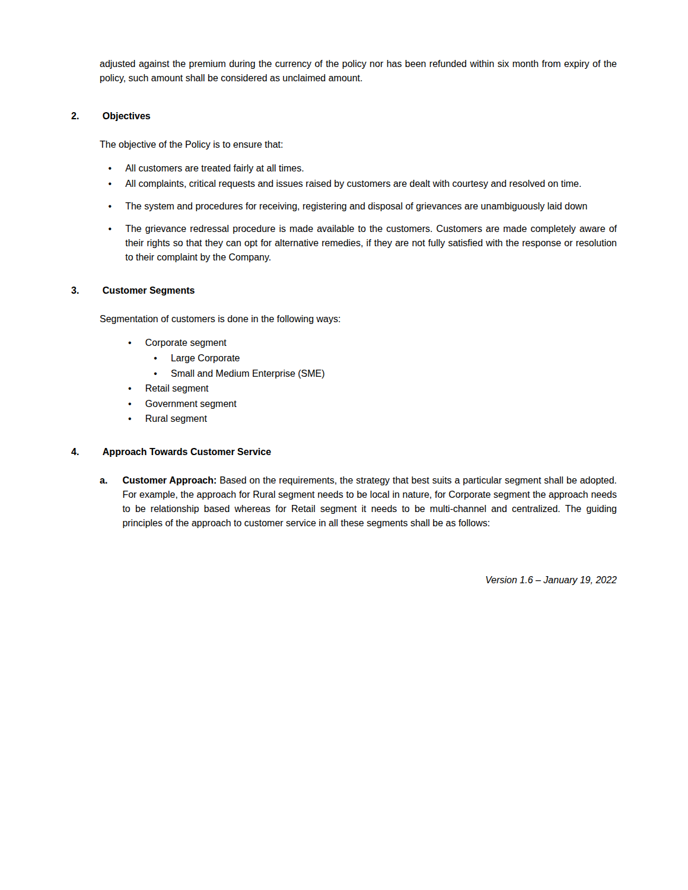adjusted against the premium during the currency of the policy nor has been refunded within six month from expiry of the policy, such amount shall be considered as unclaimed amount.
2. Objectives
The objective of the Policy is to ensure that:
All customers are treated fairly at all times.
All complaints, critical requests and issues raised by customers are dealt with courtesy and resolved on time.
The system and procedures for receiving, registering and disposal of grievances are unambiguously laid down
The grievance redressal procedure is made available to the customers. Customers are made completely aware of their rights so that they can opt for alternative remedies, if they are not fully satisfied with the response or resolution to their complaint by the Company.
3. Customer Segments
Segmentation of customers is done in the following ways:
Corporate segment
Large Corporate
Small and Medium Enterprise (SME)
Retail segment
Government segment
Rural segment
4. Approach Towards Customer Service
a. Customer Approach: Based on the requirements, the strategy that best suits a particular segment shall be adopted. For example, the approach for Rural segment needs to be local in nature, for Corporate segment the approach needs to be relationship based whereas for Retail segment it needs to be multi-channel and centralized. The guiding principles of the approach to customer service in all these segments shall be as follows:
Version 1.6 – January 19, 2022